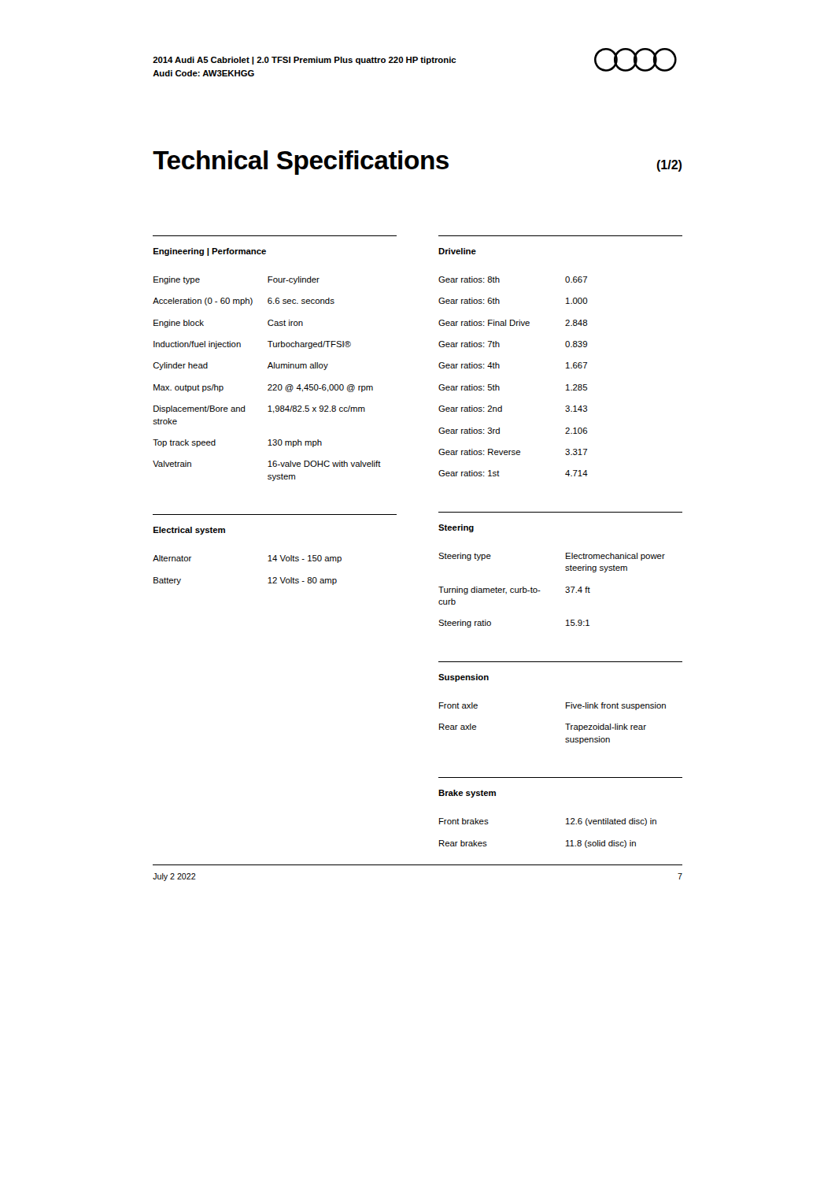2014 Audi A5 Cabriolet | 2.0 TFSI Premium Plus quattro 220 HP tiptronic
Audi Code: AW3EKHGG
Technical Specifications
(1/2)
Engineering | Performance
| Engine type | Four-cylinder |
| Acceleration (0 - 60 mph) | 6.6 sec. seconds |
| Engine block | Cast iron |
| Induction/fuel injection | Turbocharged/TFSI® |
| Cylinder head | Aluminum alloy |
| Max. output ps/hp | 220 @ 4,450-6,000 @ rpm |
| Displacement/Bore and stroke | 1,984/82.5 x 92.8 cc/mm |
| Top track speed | 130 mph mph |
| Valvetrain | 16-valve DOHC with valvelift system |
Electrical system
| Alternator | 14 Volts - 150 amp |
| Battery | 12 Volts - 80 amp |
Driveline
| Gear ratios: 8th | 0.667 |
| Gear ratios: 6th | 1.000 |
| Gear ratios: Final Drive | 2.848 |
| Gear ratios: 7th | 0.839 |
| Gear ratios: 4th | 1.667 |
| Gear ratios: 5th | 1.285 |
| Gear ratios: 2nd | 3.143 |
| Gear ratios: 3rd | 2.106 |
| Gear ratios: Reverse | 3.317 |
| Gear ratios: 1st | 4.714 |
Steering
| Steering type | Electromechanical power steering system |
| Turning diameter, curb-to-curb | 37.4 ft |
| Steering ratio | 15.9:1 |
Suspension
| Front axle | Five-link front suspension |
| Rear axle | Trapezoidal-link rear suspension |
Brake system
| Front brakes | 12.6 (ventilated disc) in |
| Rear brakes | 11.8 (solid disc) in |
July 2 2022
7